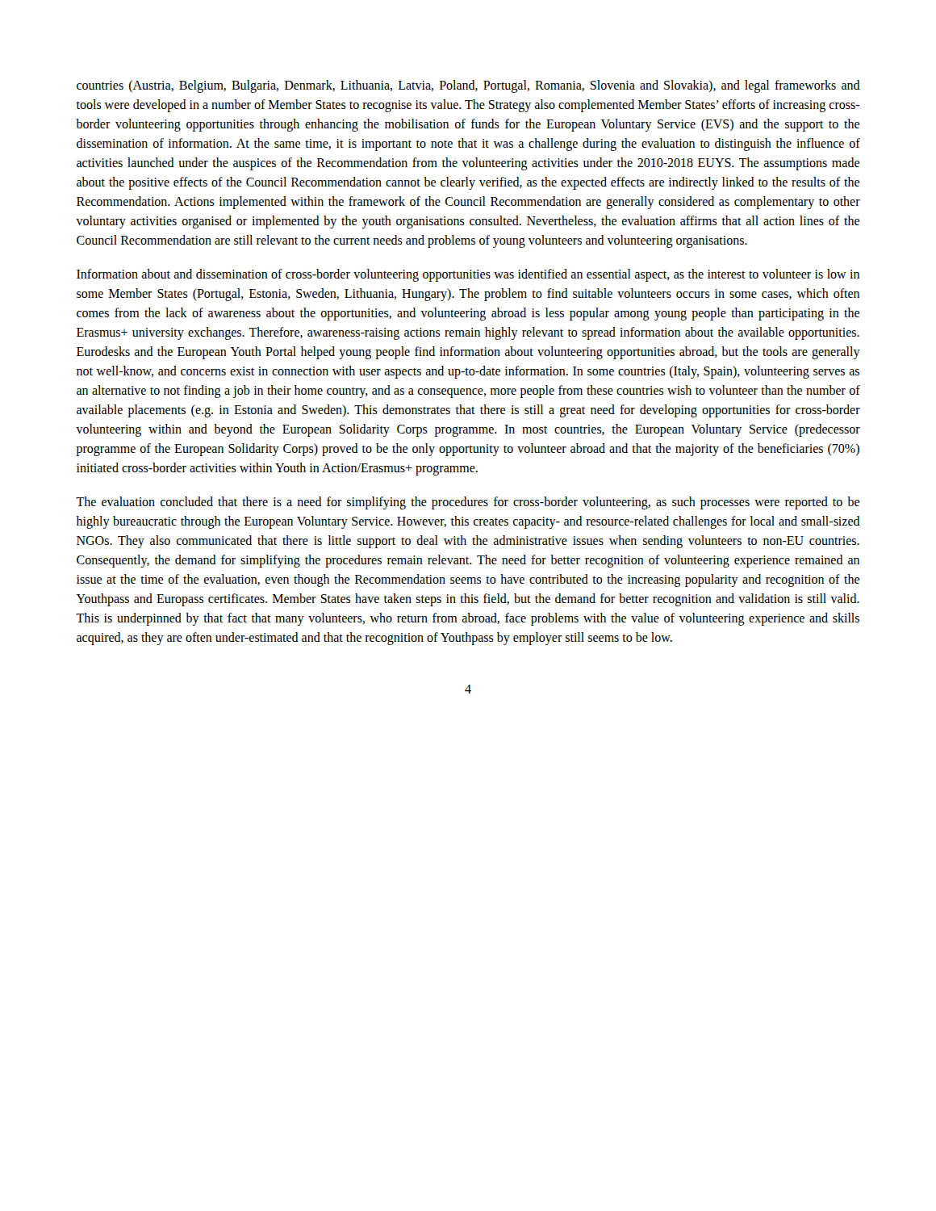countries (Austria, Belgium, Bulgaria, Denmark, Lithuania, Latvia, Poland, Portugal, Romania, Slovenia and Slovakia), and legal frameworks and tools were developed in a number of Member States to recognise its value. The Strategy also complemented Member States’ efforts of increasing cross-border volunteering opportunities through enhancing the mobilisation of funds for the European Voluntary Service (EVS) and the support to the dissemination of information. At the same time, it is important to note that it was a challenge during the evaluation to distinguish the influence of activities launched under the auspices of the Recommendation from the volunteering activities under the 2010-2018 EUYS. The assumptions made about the positive effects of the Council Recommendation cannot be clearly verified, as the expected effects are indirectly linked to the results of the Recommendation. Actions implemented within the framework of the Council Recommendation are generally considered as complementary to other voluntary activities organised or implemented by the youth organisations consulted. Nevertheless, the evaluation affirms that all action lines of the Council Recommendation are still relevant to the current needs and problems of young volunteers and volunteering organisations.
Information about and dissemination of cross-border volunteering opportunities was identified an essential aspect, as the interest to volunteer is low in some Member States (Portugal, Estonia, Sweden, Lithuania, Hungary). The problem to find suitable volunteers occurs in some cases, which often comes from the lack of awareness about the opportunities, and volunteering abroad is less popular among young people than participating in the Erasmus+ university exchanges. Therefore, awareness-raising actions remain highly relevant to spread information about the available opportunities. Eurodesks and the European Youth Portal helped young people find information about volunteering opportunities abroad, but the tools are generally not well-know, and concerns exist in connection with user aspects and up-to-date information. In some countries (Italy, Spain), volunteering serves as an alternative to not finding a job in their home country, and as a consequence, more people from these countries wish to volunteer than the number of available placements (e.g. in Estonia and Sweden). This demonstrates that there is still a great need for developing opportunities for cross-border volunteering within and beyond the European Solidarity Corps programme. In most countries, the European Voluntary Service (predecessor programme of the European Solidarity Corps) proved to be the only opportunity to volunteer abroad and that the majority of the beneficiaries (70%) initiated cross-border activities within Youth in Action/Erasmus+ programme.
The evaluation concluded that there is a need for simplifying the procedures for cross-border volunteering, as such processes were reported to be highly bureaucratic through the European Voluntary Service. However, this creates capacity- and resource-related challenges for local and small-sized NGOs. They also communicated that there is little support to deal with the administrative issues when sending volunteers to non-EU countries. Consequently, the demand for simplifying the procedures remain relevant. The need for better recognition of volunteering experience remained an issue at the time of the evaluation, even though the Recommendation seems to have contributed to the increasing popularity and recognition of the Youthpass and Europass certificates. Member States have taken steps in this field, but the demand for better recognition and validation is still valid. This is underpinned by that fact that many volunteers, who return from abroad, face problems with the value of volunteering experience and skills acquired, as they are often under-estimated and that the recognition of Youthpass by employer still seems to be low.
4